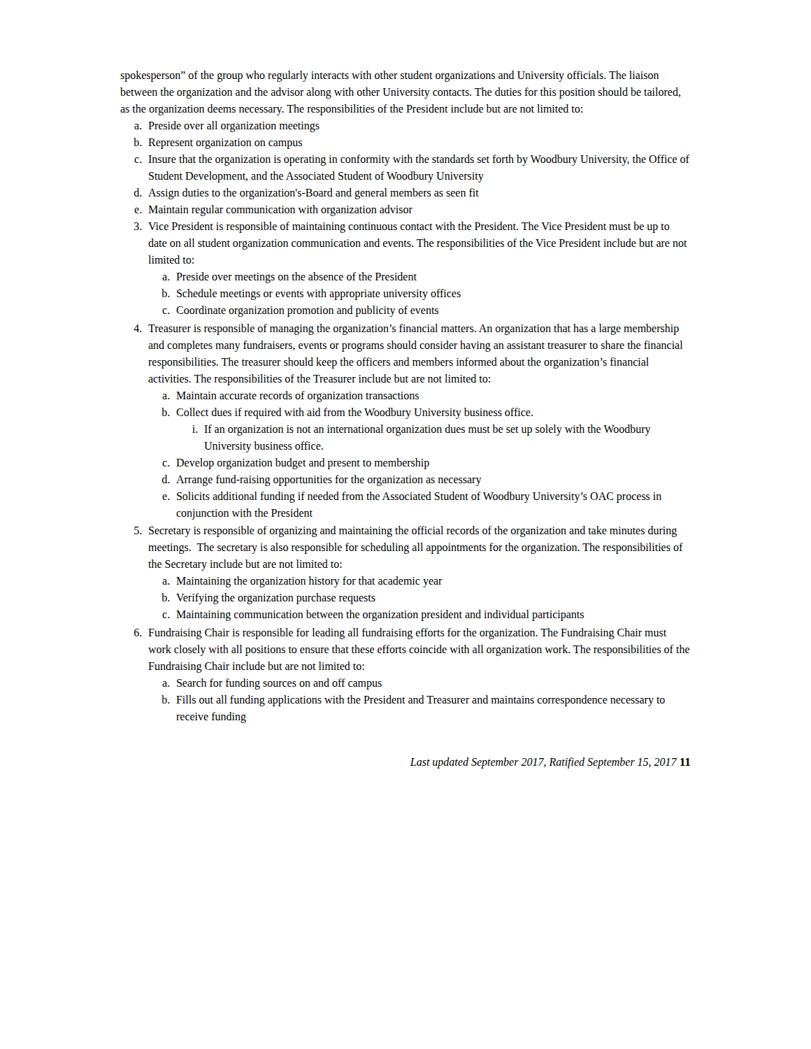spokesperson” of the group who regularly interacts with other student organizations and University officials. The liaison between the organization and the advisor along with other University contacts. The duties for this position should be tailored, as the organization deems necessary. The responsibilities of the President include but are not limited to:
Preside over all organization meetings
Represent organization on campus
Insure that the organization is operating in conformity with the standards set forth by Woodbury University, the Office of Student Development, and the Associated Student of Woodbury University
Assign duties to the organization's-Board and general members as seen fit
Maintain regular communication with organization advisor
Vice President is responsible of maintaining continuous contact with the President. The Vice President must be up to date on all student organization communication and events. The responsibilities of the Vice President include but are not limited to:
Preside over meetings on the absence of the President
Schedule meetings or events with appropriate university offices
Coordinate organization promotion and publicity of events
Treasurer is responsible of managing the organization’s financial matters. An organization that has a large membership and completes many fundraisers, events or programs should consider having an assistant treasurer to share the financial responsibilities. The treasurer should keep the officers and members informed about the organization’s financial activities. The responsibilities of the Treasurer include but are not limited to:
Maintain accurate records of organization transactions
Collect dues if required with aid from the Woodbury University business office.
If an organization is not an international organization dues must be set up solely with the Woodbury University business office.
Develop organization budget and present to membership
Arrange fund-raising opportunities for the organization as necessary
Solicits additional funding if needed from the Associated Student of Woodbury University’s OAC process in conjunction with the President
Secretary is responsible of organizing and maintaining the official records of the organization and take minutes during meetings. The secretary is also responsible for scheduling all appointments for the organization. The responsibilities of the Secretary include but are not limited to:
Maintaining the organization history for that academic year
Verifying the organization purchase requests
Maintaining communication between the organization president and individual participants
Fundraising Chair is responsible for leading all fundraising efforts for the organization. The Fundraising Chair must work closely with all positions to ensure that these efforts coincide with all organization work. The responsibilities of the Fundraising Chair include but are not limited to:
Search for funding sources on and off campus
Fills out all funding applications with the President and Treasurer and maintains correspondence necessary to receive funding
Last updated September 2017, Ratified September 15, 2017 11